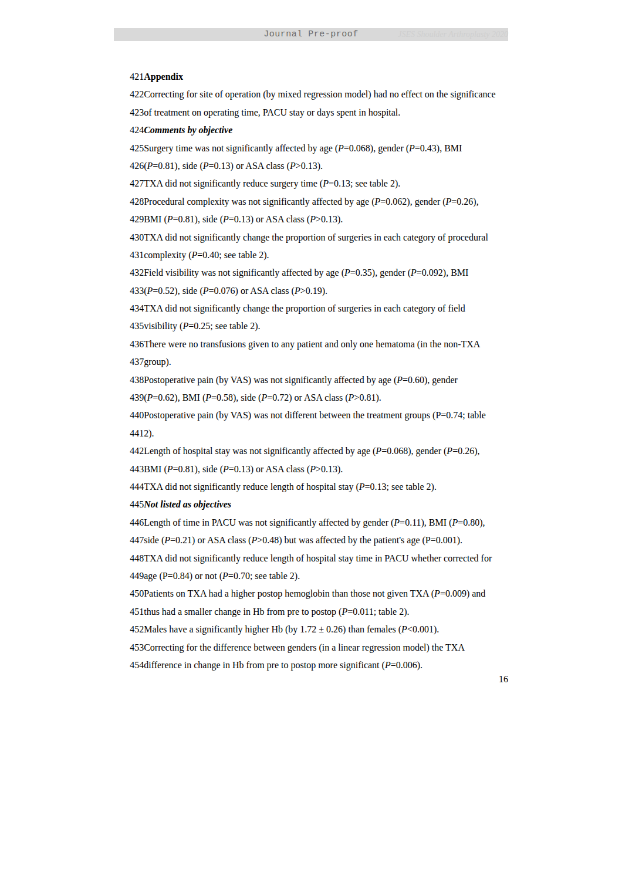Journal Pre-proof
JSES Shoulder Arthroplasty 2020
| 421 | Appendix |
| 422 | Correcting for site of operation (by mixed regression model) had no effect on the significance |
| 423 | of treatment on operating time, PACU stay or days spent in hospital. |
| 424 | Comments by objective |
| 425 | Surgery time was not significantly affected by age ( P =0.068), gender ( P =0.43), BMI |
| 426 | ( P =0.81), side ( P =0.13) or ASA class ( P >0.13). |
| 427 | TXA did not significantly reduce surgery time ( P =0.13; see table 2). |
| 428 | Procedural complexity was not significantly affected by age ( P =0.062), gender ( P =0.26), |
| 429 | BMI ( P =0.81), side ( P =0.13) or ASA class ( P >0.13). |
| 430 | TXA did not significantly change the proportion of surgeries in each category of procedural |
| 431 | complexity ( P =0.40; see table 2). |
| 432 | Field visibility was not significantly affected by age ( P =0.35), gender ( P =0.092), BMI |
| 433 | ( P =0.52), side ( P =0.076) or ASA class ( P >0.19). |
| 434 | TXA did not significantly change the proportion of surgeries in each category of field |
| 435 | visibility ( P =0.25; see table 2). |
| 436 | There were no transfusions given to any patient and only one hematoma (in the non-TXA |
| 437 | group). |
| 438 | Postoperative pain (by VAS) was not significantly affected by age ( P =0.60), gender |
| 439 | ( P =0.62), BMI ( P =0.58), side ( P =0.72) or ASA class ( P >0.81). |
| 440 | Postoperative pain (by VAS) was not different between the treatment groups (P=0.74; table |
| 441 | 2). |
| 442 | Length of hospital stay was not significantly affected by age ( P =0.068), gender ( P =0.26), |
| 443 | BMI ( P =0.81), side ( P =0.13) or ASA class ( P >0.13). |
| 444 | TXA did not significantly reduce length of hospital stay ( P =0.13; see table 2). |
| 445 | Not listed as objectives |
| 446 | Length of time in PACU was not significantly affected by gender ( P =0.11), BMI ( P =0.80), |
| 447 | side ( P =0.21) or ASA class ( P >0.48) but was affected by the patient's age (P=0.001). |
| 448 | TXA did not significantly reduce length of hospital stay time in PACU whether corrected for |
| 449 | age (P=0.84) or not ( P =0.70; see table 2). |
| 450 | Patients on TXA had a higher postop hemoglobin than those not given TXA ( P =0.009) and |
| 451 | thus had a smaller change in Hb from pre to postop ( P =0.011; table 2). |
| 452 | Males have a significantly higher Hb (by 1.72 ± 0.26) than females ( P <0.001). |
| 453 | Correcting for the difference between genders (in a linear regression model) the TXA |
| 454 | difference in change in Hb from pre to postop more significant ( P =0.006). |
16